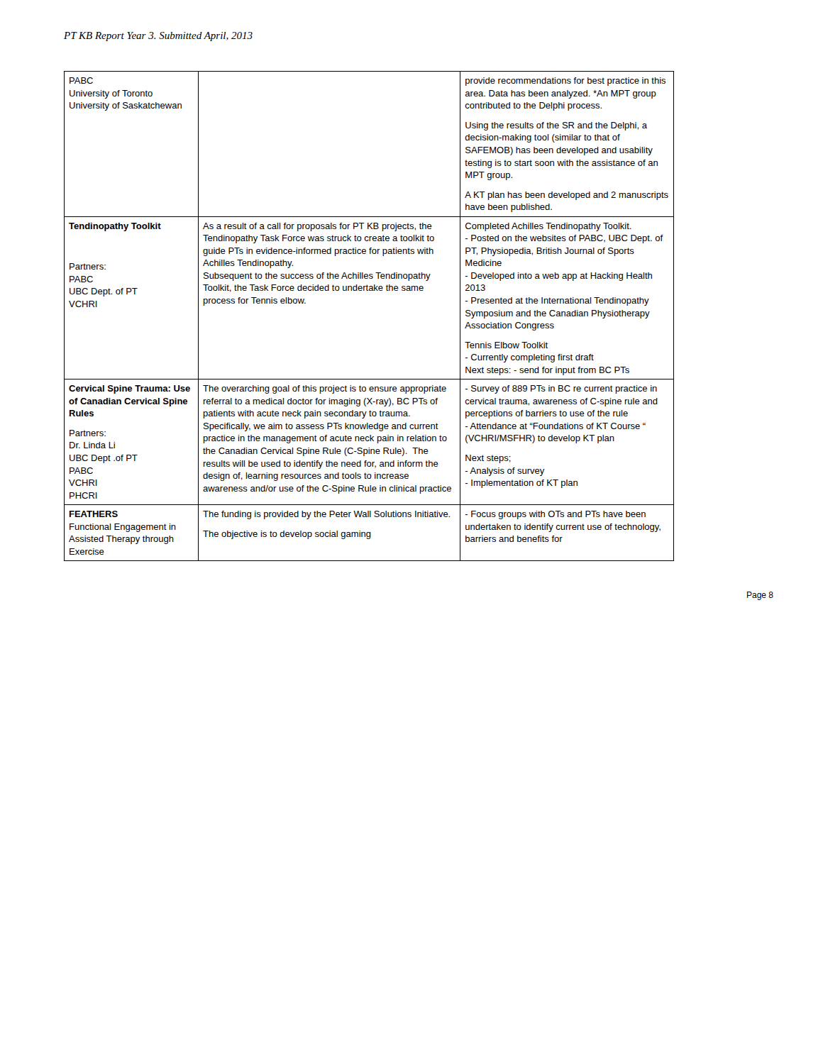PT KB Report Year 3. Submitted April, 2013
| PABC University of Toronto University of Saskatchewan | | provide recommendations for best practice in this area. Data has been analyzed. *An MPT group contributed to the Delphi process. Using the results of the SR and the Delphi, a decision-making tool (similar to that of SAFEMOB) has been developed and usability testing is to start soon with the assistance of an MPT group. A KT plan has been developed and 2 manuscripts have been published. |
| Tendinopathy Toolkit Partners: PABC UBC Dept. of PT VCHRI | As a result of a call for proposals for PT KB projects, the Tendinopathy Task Force was struck to create a toolkit to guide PTs in evidence-informed practice for patients with Achilles Tendinopathy. Subsequent to the success of the Achilles Tendinopathy Toolkit, the Task Force decided to undertake the same process for Tennis elbow. | Completed Achilles Tendinopathy Toolkit. - Posted on the websites of PABC, UBC Dept. of PT, Physiopedia, British Journal of Sports Medicine - Developed into a web app at Hacking Health 2013 - Presented at the International Tendinopathy Symposium and the Canadian Physiotherapy Association Congress Tennis Elbow Toolkit - Currently completing first draft Next steps: - send for input from BC PTs |
| Cervical Spine Trauma: Use of Canadian Cervical Spine Rules Partners: Dr. Linda Li UBC Dept .of PT PABC VCHRI PHCRI | The overarching goal of this project is to ensure appropriate referral to a medical doctor for imaging (X-ray), BC PTs of patients with acute neck pain secondary to trauma. Specifically, we aim to assess PTs knowledge and current practice in the management of acute neck pain in relation to the Canadian Cervical Spine Rule (C-Spine Rule). The results will be used to identify the need for, and inform the design of, learning resources and tools to increase awareness and/or use of the C-Spine Rule in clinical practice | - Survey of 889 PTs in BC re current practice in cervical trauma, awareness of C-spine rule and perceptions of barriers to use of the rule - Attendance at “Foundations of KT Course “ (VCHRI/MSFHR) to develop KT plan Next steps; - Analysis of survey - Implementation of KT plan |
| FEATHERS Functional Engagement in Assisted Therapy through Exercise | The funding is provided by the Peter Wall Solutions Initiative. The objective is to develop social gaming | - Focus groups with OTs and PTs have been undertaken to identify current use of technology, barriers and benefits for |
Page 8